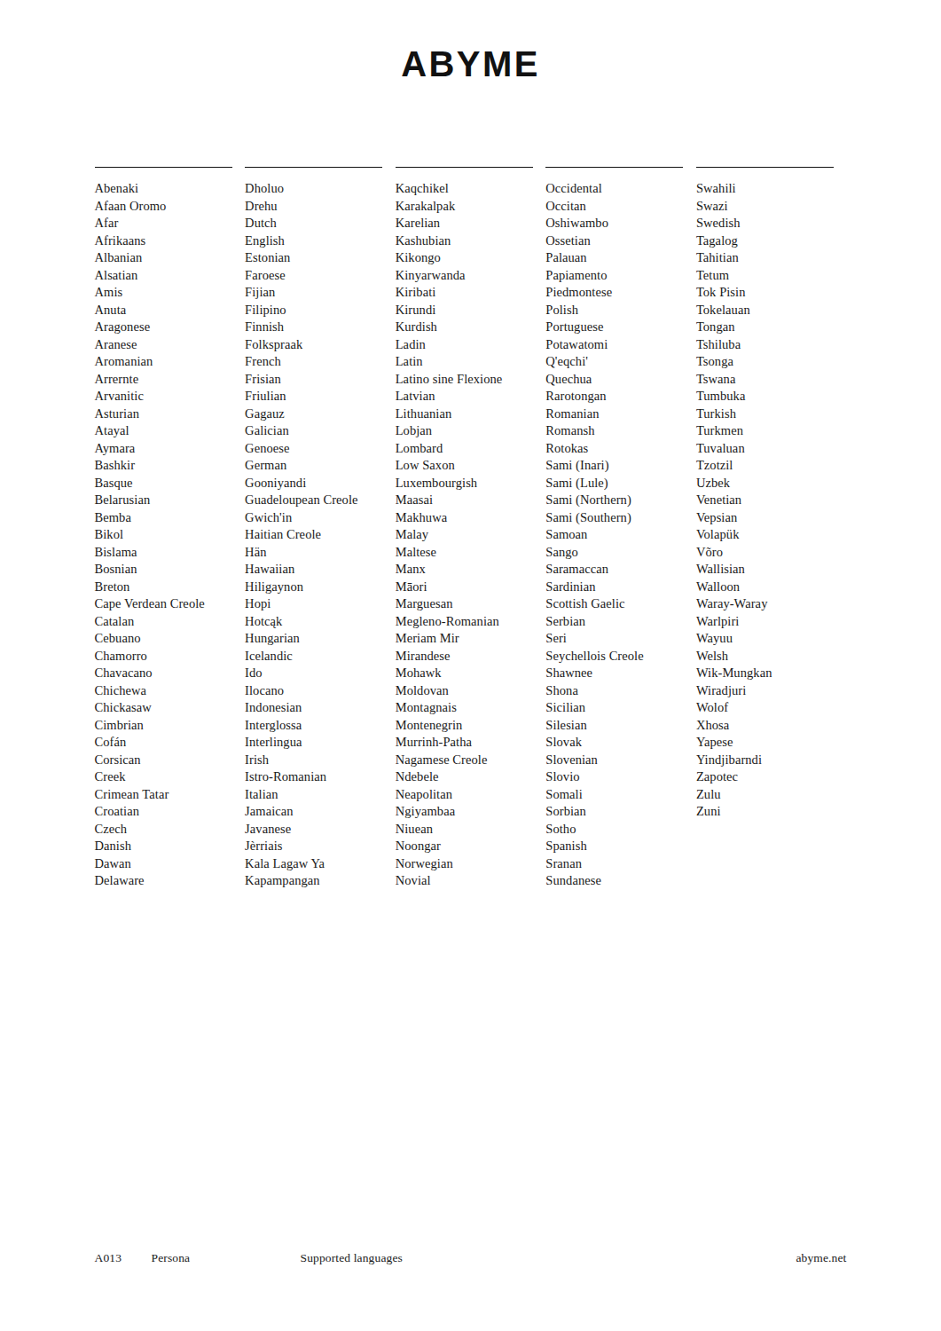ABYME
Abenaki
Afaan Oromo
Afar
Afrikaans
Albanian
Alsatian
Amis
Anuta
Aragonese
Aranese
Aromanian
Arrernte
Arvanitic
Asturian
Atayal
Aymara
Bashkir
Basque
Belarusian
Bemba
Bikol
Bislama
Bosnian
Breton
Cape Verdean Creole
Catalan
Cebuano
Chamorro
Chavacano
Chichewa
Chickasaw
Cimbrian
Cofán
Corsican
Creek
Crimean Tatar
Croatian
Czech
Danish
Dawan
Delaware
Dholuo
Drehu
Dutch
English
Estonian
Faroese
Fijian
Filipino
Finnish
Folkspraak
French
Frisian
Friulian
Gagauz
Galician
Genoese
German
Gooniyandi
Guadeloupean Creole
Gwich'in
Haitian Creole
Hän
Hawaiian
Hiligaynon
Hopi
Hotcąk
Hungarian
Icelandic
Ido
Ilocano
Indonesian
Interglossa
Interlingua
Irish
Istro-Romanian
Italian
Jamaican
Javanese
Jèrriais
Kala Lagaw Ya
Kapampangan
Kaqchikel
Karakalpak
Karelian
Kashubian
Kikongo
Kinyarwanda
Kiribati
Kirundi
Kurdish
Ladin
Latin
Latino sine Flexione
Latvian
Lithuanian
Lobjan
Lombard
Low Saxon
Luxembourgish
Maasai
Makhuwa
Malay
Maltese
Manx
Māori
Marguesan
Megleno-Romanian
Meriam Mir
Mirandese
Mohawk
Moldovan
Montagnais
Montenegrin
Murrinh-Patha
Nagamese Creole
Ndebele
Neapolitan
Ngiyambaa
Niuean
Noongar
Norwegian
Novial
Occidental
Occitan
Oshiwambo
Ossetian
Palauan
Papiamento
Piedmontese
Polish
Portuguese
Potawatomi
Q'eqchi'
Quechua
Rarotongan
Romanian
Romansh
Rotokas
Sami (Inari)
Sami (Lule)
Sami (Northern)
Sami (Southern)
Samoan
Sango
Saramaccan
Sardinian
Scottish Gaelic
Serbian
Seri
Seychellois Creole
Shawnee
Shona
Sicilian
Silesian
Slovak
Slovenian
Slovio
Somali
Sorbian
Sotho
Spanish
Sranan
Sundanese
Swahili
Swazi
Swedish
Tagalog
Tahitian
Tetum
Tok Pisin
Tokelauan
Tongan
Tshiluba
Tsonga
Tswana
Tumbuka
Turkish
Turkmen
Tuvaluan
Tzotzil
Uzbek
Venetian
Vepsian
Volapük
Võro
Wallisian
Walloon
Waray-Waray
Warlpiri
Wayuu
Welsh
Wik-Mungkan
Wiradjuri
Wolof
Xhosa
Yapese
Yindjibarndi
Zapotec
Zulu
Zuni
A013 Persona Supported languages abyme.net